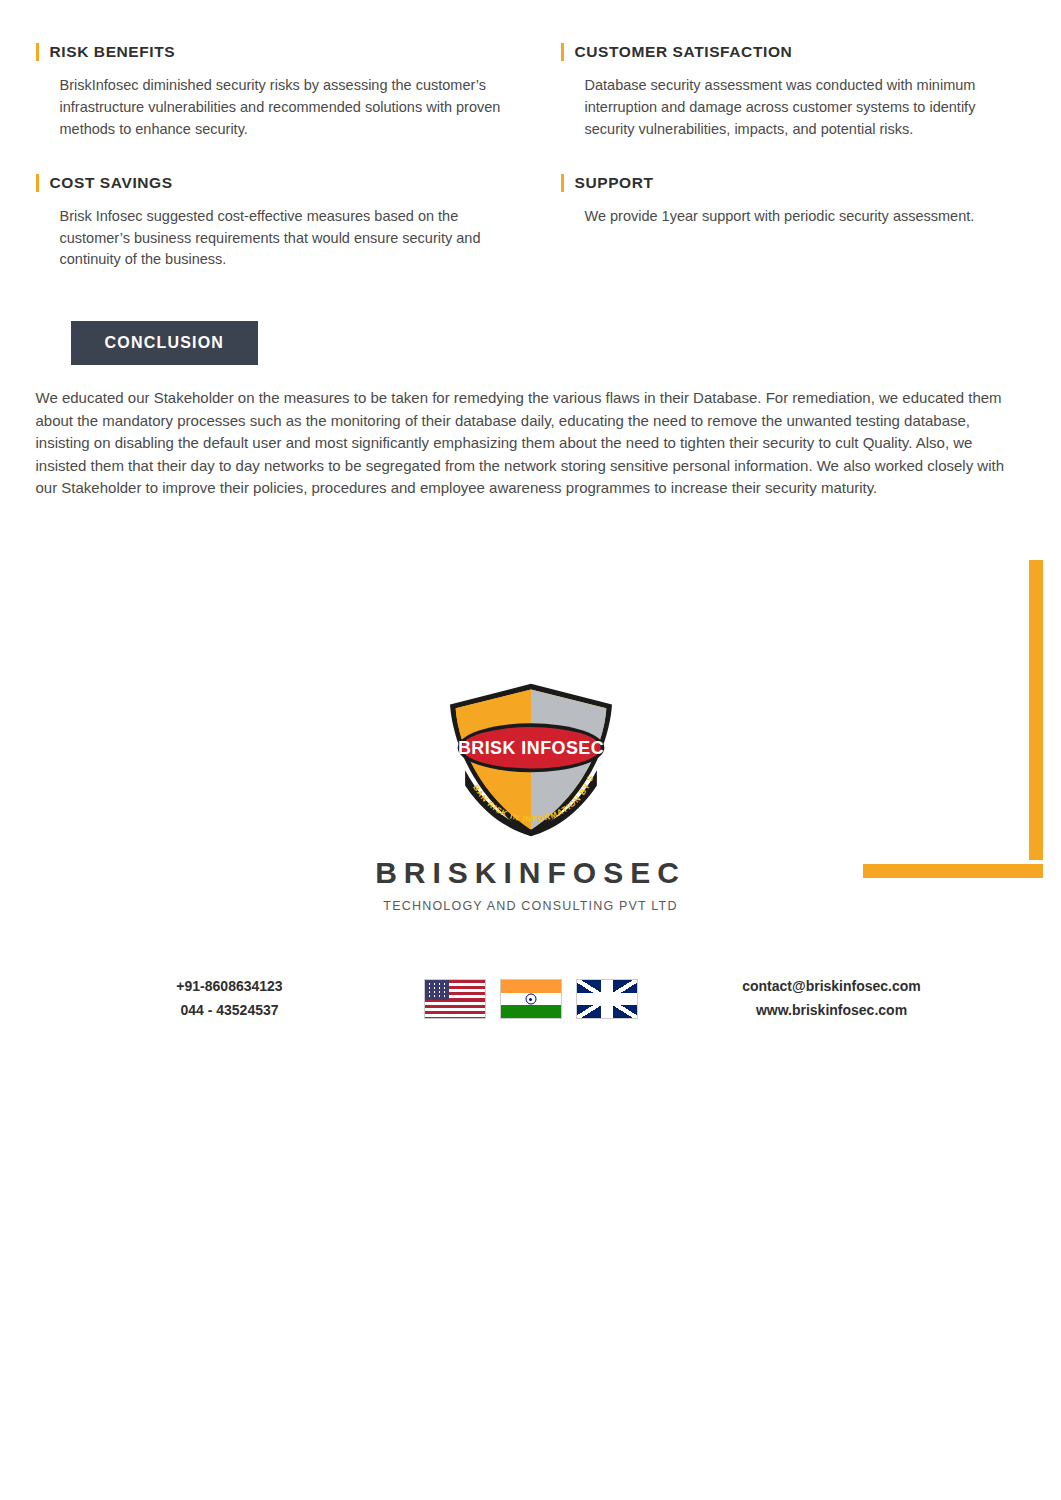Risk Benefits
BriskInfosec diminished security risks by assessing the customer’s infrastructure vulnerabilities and recommended solutions with proven methods to enhance security.
Customer Satisfaction
Database security assessment was conducted with minimum interruption and damage across customer systems to identify security vulnerabilities, impacts, and potential risks.
Cost Savings
Brisk Infosec suggested cost-effective measures based on the customer’s business requirements that would ensure security and continuity of the business.
Support
We provide 1year support with periodic security assessment.
CONCLUSION
We educated our Stakeholder on the measures to be taken for remedying the various flaws in their Database. For remediation, we educated them about the mandatory processes such as the monitoring of their database daily, educating the need to remove the unwanted testing database, insisting on disabling the default user and most significantly emphasizing them about the need to tighten their security to cult Quality. Also, we insisted them that their day to day networks to be segregated from the network storing sensitive personal information. We also worked closely with our Stakeholder to improve their policies, procedures and employee awareness programmes to increase their security maturity.
BRISK INFOSEC BAN RISK IN INFORMATION BY SECURITY TOOLS
BRISKINFOSEC
TECHNOLOGY AND CONSULTING PVT LTD
+91-8608634123
044 - 43524537
contact@briskinfosec.com
www.briskinfosec.com